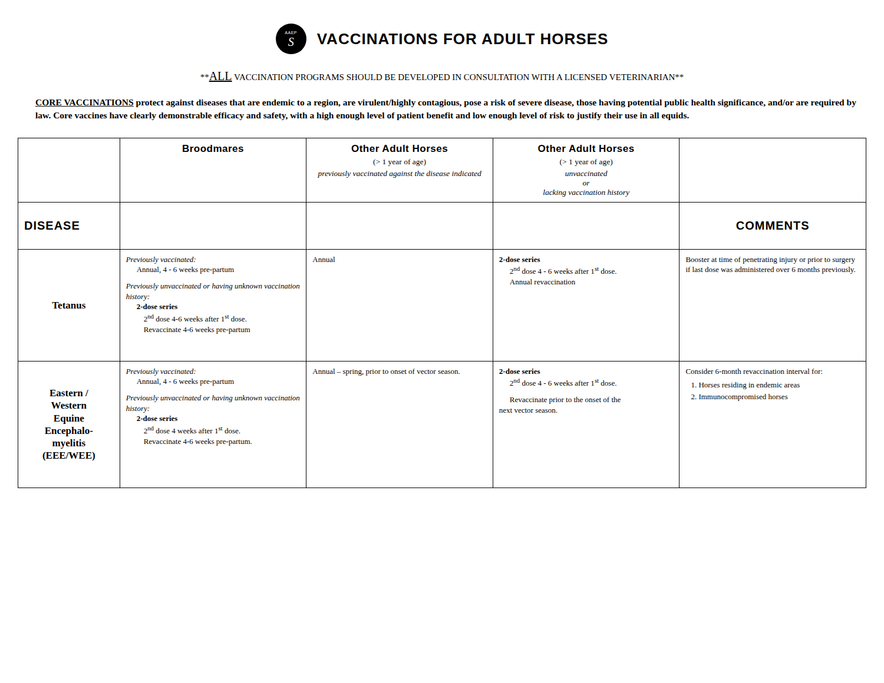AAEP S
VACCINATIONS FOR ADULT HORSES
**ALL VACCINATION PROGRAMS SHOULD BE DEVELOPED IN CONSULTATION WITH A LICENSED VETERINARIAN**
CORE VACCINATIONS protect against diseases that are endemic to a region, are virulent/highly contagious, pose a risk of severe disease, those having potential public health significance, and/or are required by law. Core vaccines have clearly demonstrable efficacy and safety, with a high enough level of patient benefit and low enough level of risk to justify their use in all equids.
| | Broodmares | Other Adult Horses (> 1 year of age) previously vaccinated against the disease indicated | Other Adult Horses (> 1 year of age) unvaccinated or lacking vaccination history | |
| DISEASE | | | | COMMENTS |
| Tetanus | Previously vaccinated: Annual, 4 - 6 weeks pre-partum Previously unvaccinated or having unknown vaccination history: 2-dose series 2 nd dose 4-6 weeks after 1 st dose. Revaccinate 4-6 weeks pre-partum | Annual | 2-dose series 2 nd dose 4 - 6 weeks after 1 st dose. Annual revaccination | Booster at time of penetrating injury or prior to surgery if last dose was administered over 6 months previously. |
| Eastern / Western Equine Encephalo- myelitis (EEE/WEE) | Previously vaccinated: Annual, 4 - 6 weeks pre-partum Previously unvaccinated or having unknown vaccination history: 2-dose series 2 nd dose 4 weeks after 1 st dose. Revaccinate 4-6 weeks pre-partum. | Annual – spring, prior to onset of vector season. | 2-dose series 2 nd dose 4 - 6 weeks after 1 st dose. Revaccinate prior to the onset of the next vector season. | Consider 6-month revaccination interval for: Horses residing in endemic areas Immunocompromised horses |